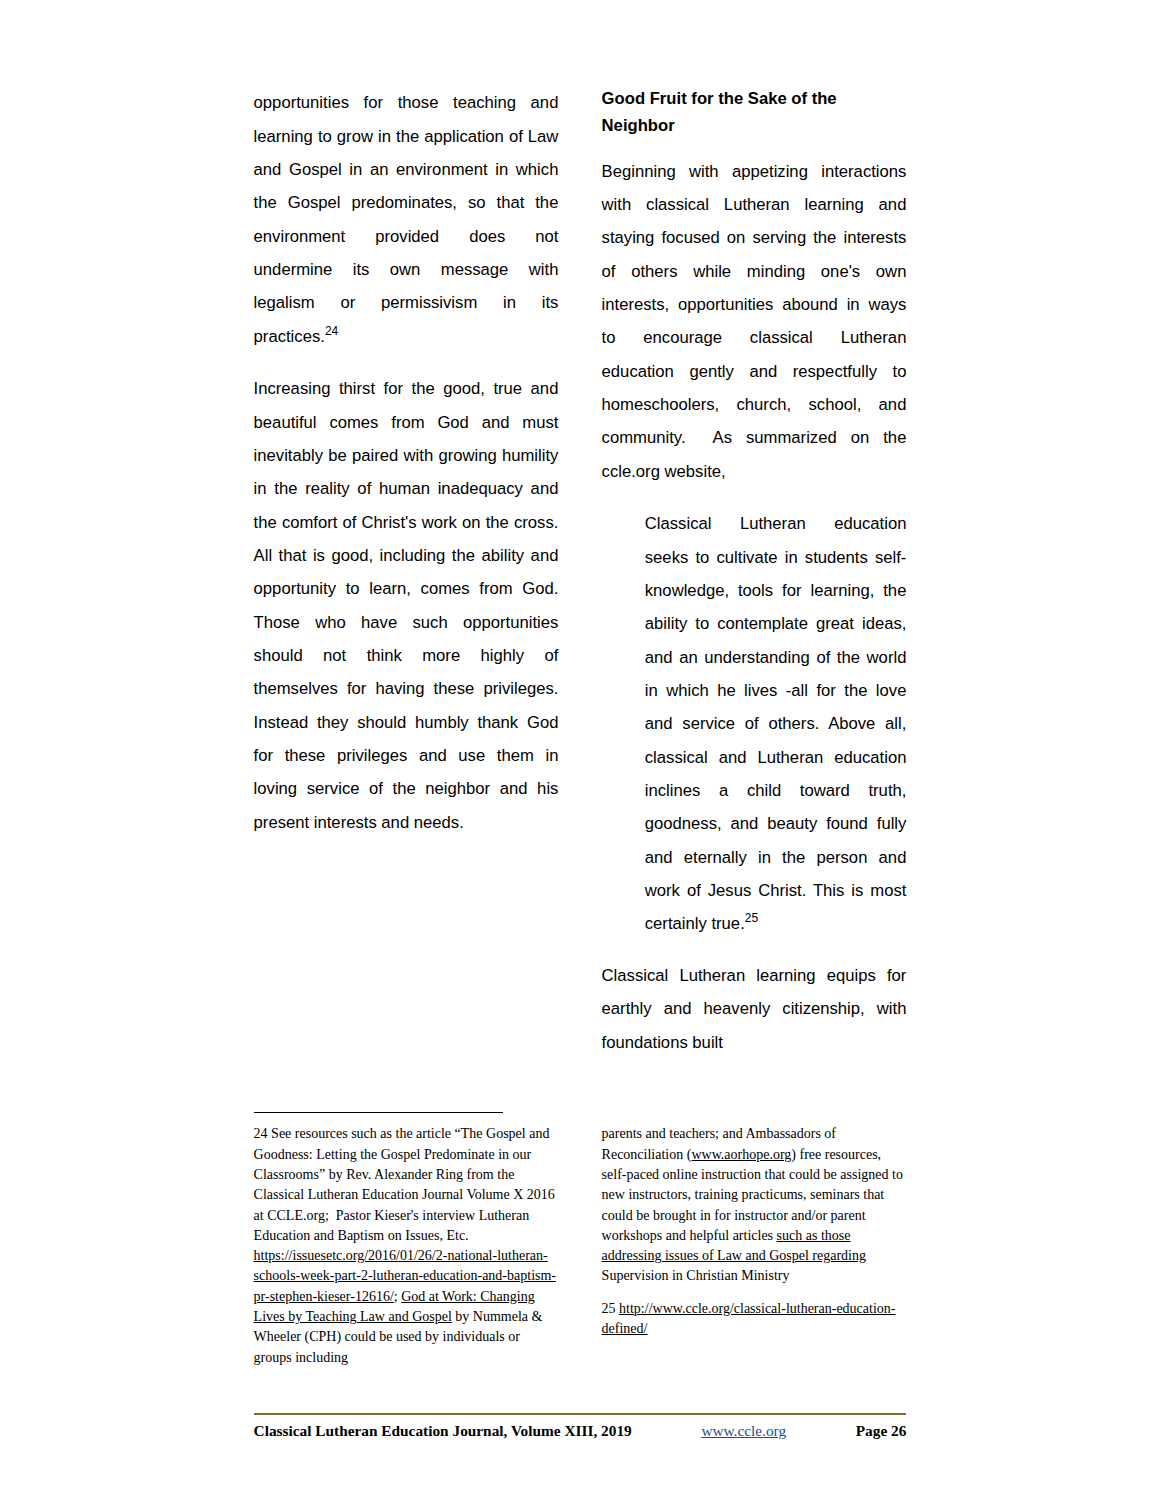opportunities for those teaching and learning to grow in the application of Law and Gospel in an environment in which the Gospel predominates, so that the environment provided does not undermine its own message with legalism or permissivism in its practices.24
Increasing thirst for the good, true and beautiful comes from God and must inevitably be paired with growing humility in the reality of human inadequacy and the comfort of Christ's work on the cross. All that is good, including the ability and opportunity to learn, comes from God. Those who have such opportunities should not think more highly of themselves for having these privileges. Instead they should humbly thank God for these privileges and use them in loving service of the neighbor and his present interests and needs.
Good Fruit for the Sake of the Neighbor
Beginning with appetizing interactions with classical Lutheran learning and staying focused on serving the interests of others while minding one's own interests, opportunities abound in ways to encourage classical Lutheran education gently and respectfully to homeschoolers, church, school, and community. As summarized on the ccle.org website,
Classical Lutheran education seeks to cultivate in students self-knowledge, tools for learning, the ability to contemplate great ideas, and an understanding of the world in which he lives -all for the love and service of others. Above all, classical and Lutheran education inclines a child toward truth, goodness, and beauty found fully and eternally in the person and work of Jesus Christ. This is most certainly true.25
Classical Lutheran learning equips for earthly and heavenly citizenship, with foundations built
24 See resources such as the article “The Gospel and Goodness: Letting the Gospel Predominate in our Classrooms” by Rev. Alexander Ring from the Classical Lutheran Education Journal Volume X 2016 at CCLE.org; Pastor Kieser's interview Lutheran Education and Baptism on Issues, Etc. https://issuesetc.org/2016/01/26/2-national-lutheran-schools-week-part-2-lutheran-education-and-baptism-pr-stephen-kieser-12616/; God at Work: Changing Lives by Teaching Law and Gospel by Nummela & Wheeler (CPH) could be used by individuals or groups including
parents and teachers; and Ambassadors of Reconciliation (www.aorhope.org) free resources, self-paced online instruction that could be assigned to new instructors, training practicums, seminars that could be brought in for instructor and/or parent workshops and helpful articles such as those addressing issues of Law and Gospel regarding Supervision in Christian Ministry
25 http://www.ccle.org/classical-lutheran-education-defined/
Classical Lutheran Education Journal, Volume XIII, 2019 www.ccle.org Page 26